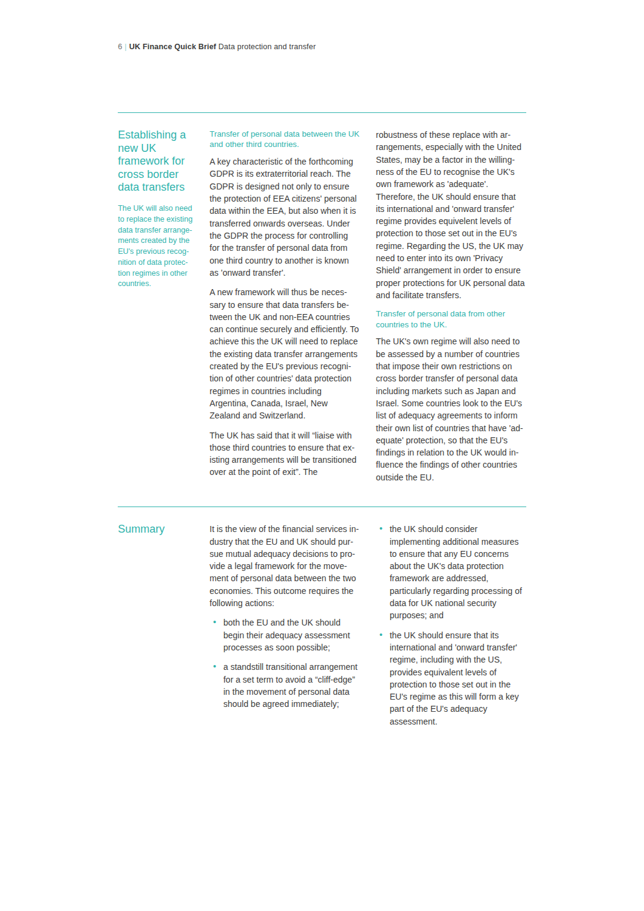6|UK Finance Quick Brief Data protection and transfer
Establishing a new UK framework for cross border data transfers
The UK will also need to replace the existing data transfer arrangements created by the EU's previous recognition of data protection regimes in other countries.
Transfer of personal data between the UK and other third countries.
A key characteristic of the forthcoming GDPR is its extraterritorial reach. The GDPR is designed not only to ensure the protection of EEA citizens' personal data within the EEA, but also when it is transferred onwards overseas. Under the GDPR the process for controlling for the transfer of personal data from one third country to another is known as 'onward transfer'.
A new framework will thus be necessary to ensure that data transfers between the UK and non-EEA countries can continue securely and efficiently. To achieve this the UK will need to replace the existing data transfer arrangements created by the EU's previous recognition of other countries' data protection regimes in countries including Argentina, Canada, Israel, New Zealand and Switzerland.
The UK has said that it will “liaise with those third countries to ensure that existing arrangements will be transitioned over at the point of exit”. The
robustness of these replace with arrangements, especially with the United States, may be a factor in the willingness of the EU to recognise the UK's own framework as 'adequate'. Therefore, the UK should ensure that its international and 'onward transfer' regime provides equivelent levels of protection to those set out in the EU's regime. Regarding the US, the UK may need to enter into its own 'Privacy Shield' arrangement in order to ensure proper protections for UK personal data and facilitate transfers.
Transfer of personal data from other countries to the UK.
The UK's own regime will also need to be assessed by a number of countries that impose their own restrictions on cross border transfer of personal data including markets such as Japan and Israel. Some countries look to the EU's list of adequacy agreements to inform their own list of countries that have 'adequate' protection, so that the EU's findings in relation to the UK would influence the findings of other countries outside the EU.
Summary
It is the view of the financial services industry that the EU and UK should pursue mutual adequacy decisions to provide a legal framework for the movement of personal data between the two economies. This outcome requires the following actions:
both the EU and the UK should begin their adequacy assessment processes as soon possible;
a standstill transitional arrangement for a set term to avoid a “cliff-edge” in the movement of personal data should be agreed immediately;
the UK should consider implementing additional measures to ensure that any EU concerns about the UK's data protection framework are addressed, particularly regarding processing of data for UK national security purposes; and
the UK should ensure that its international and 'onward transfer' regime, including with the US, provides equivalent levels of protection to those set out in the EU's regime as this will form a key part of the EU's adequacy assessment.